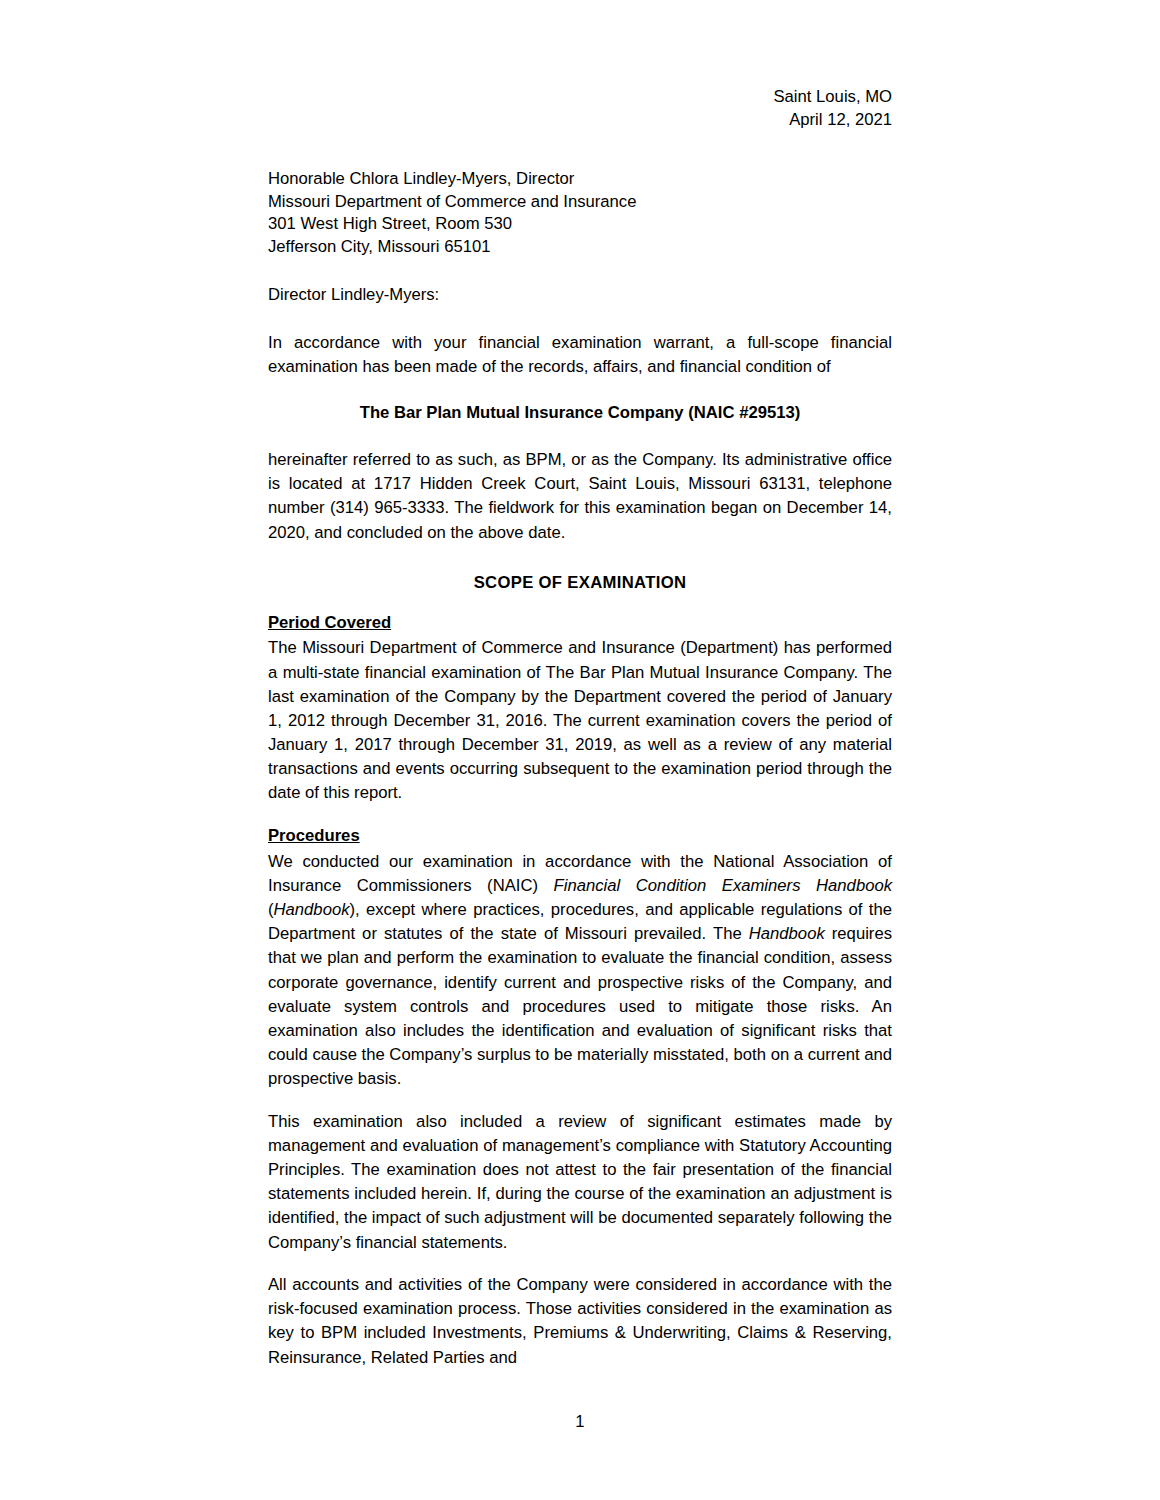Saint Louis, MO
April 12, 2021
Honorable Chlora Lindley-Myers, Director
Missouri Department of Commerce and Insurance
301 West High Street, Room 530
Jefferson City, Missouri 65101
Director Lindley-Myers:
In accordance with your financial examination warrant, a full-scope financial examination has been made of the records, affairs, and financial condition of
The Bar Plan Mutual Insurance Company (NAIC #29513)
hereinafter referred to as such, as BPM, or as the Company. Its administrative office is located at 1717 Hidden Creek Court, Saint Louis, Missouri 63131, telephone number (314) 965-3333. The fieldwork for this examination began on December 14, 2020, and concluded on the above date.
SCOPE OF EXAMINATION
Period Covered
The Missouri Department of Commerce and Insurance (Department) has performed a multi-state financial examination of The Bar Plan Mutual Insurance Company. The last examination of the Company by the Department covered the period of January 1, 2012 through December 31, 2016. The current examination covers the period of January 1, 2017 through December 31, 2019, as well as a review of any material transactions and events occurring subsequent to the examination period through the date of this report.
Procedures
We conducted our examination in accordance with the National Association of Insurance Commissioners (NAIC) Financial Condition Examiners Handbook (Handbook), except where practices, procedures, and applicable regulations of the Department or statutes of the state of Missouri prevailed. The Handbook requires that we plan and perform the examination to evaluate the financial condition, assess corporate governance, identify current and prospective risks of the Company, and evaluate system controls and procedures used to mitigate those risks. An examination also includes the identification and evaluation of significant risks that could cause the Company’s surplus to be materially misstated, both on a current and prospective basis.
This examination also included a review of significant estimates made by management and evaluation of management’s compliance with Statutory Accounting Principles. The examination does not attest to the fair presentation of the financial statements included herein. If, during the course of the examination an adjustment is identified, the impact of such adjustment will be documented separately following the Company’s financial statements.
All accounts and activities of the Company were considered in accordance with the risk-focused examination process. Those activities considered in the examination as key to BPM included Investments, Premiums & Underwriting, Claims & Reserving, Reinsurance, Related Parties and
1